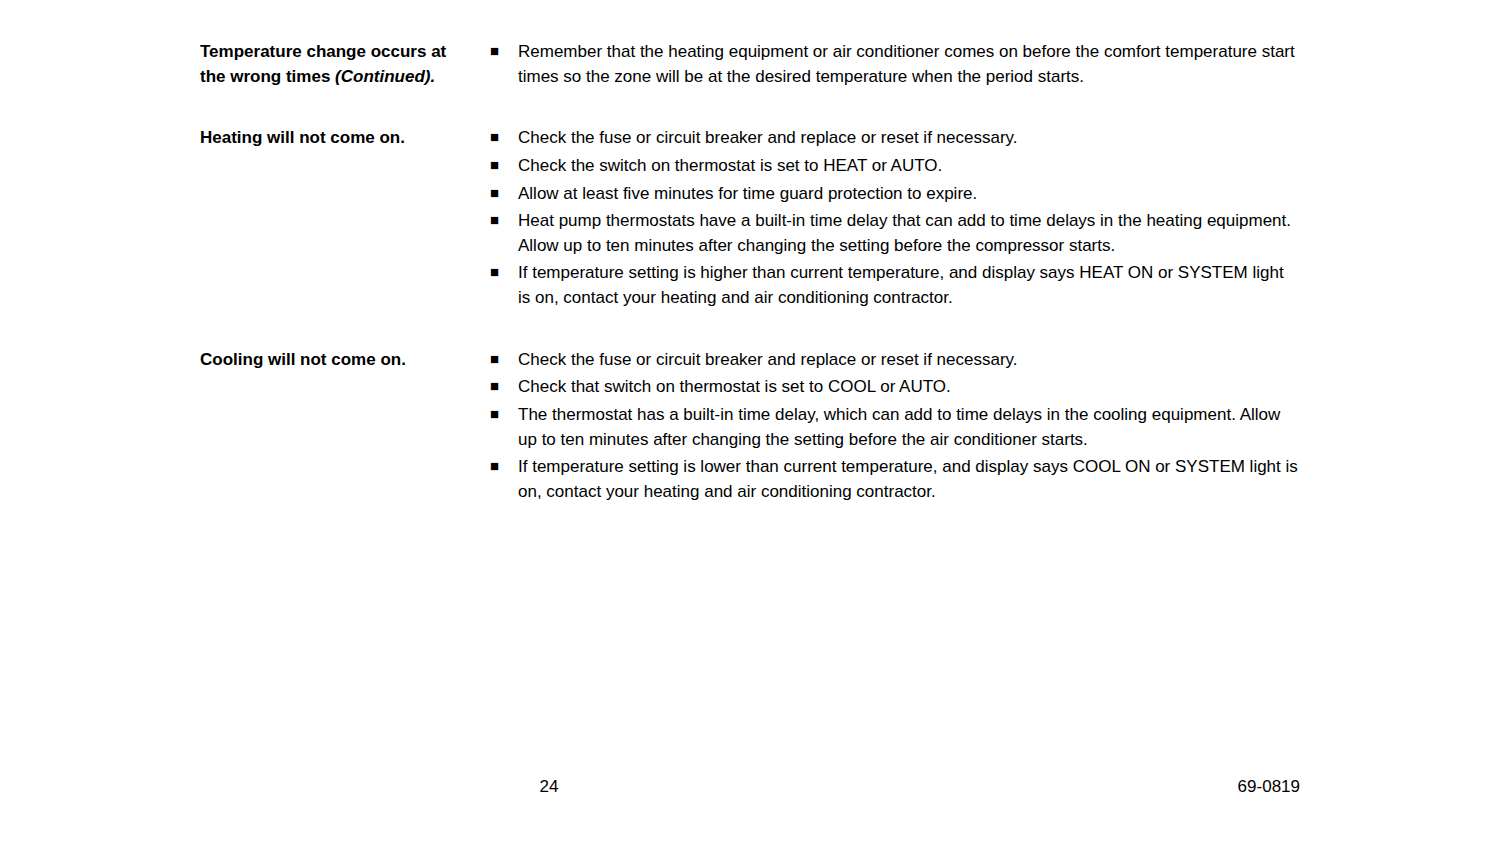Temperature change occurs at the wrong times (Continued).
Remember that the heating equipment or air conditioner comes on before the comfort temperature start times so the zone will be at the desired temperature when the period starts.
Heating will not come on.
Check the fuse or circuit breaker and replace or reset if necessary.
Check the switch on thermostat is set to HEAT or AUTO.
Allow at least five minutes for time guard protection to expire.
Heat pump thermostats have a built-in time delay that can add to time delays in the heating equipment. Allow up to ten minutes after changing the setting before the compressor starts.
If temperature setting is higher than current temperature, and display says HEAT ON or SYSTEM light is on, contact your heating and air conditioning contractor.
Cooling will not come on.
Check the fuse or circuit breaker and replace or reset if necessary.
Check that switch on thermostat is set to COOL or AUTO.
The thermostat has a built-in time delay, which can add to time delays in the cooling equipment. Allow up to ten minutes after changing the setting before the air conditioner starts.
If temperature setting is lower than current temperature, and display says COOL ON or SYSTEM light is on, contact your heating and air conditioning contractor.
24 69-0819